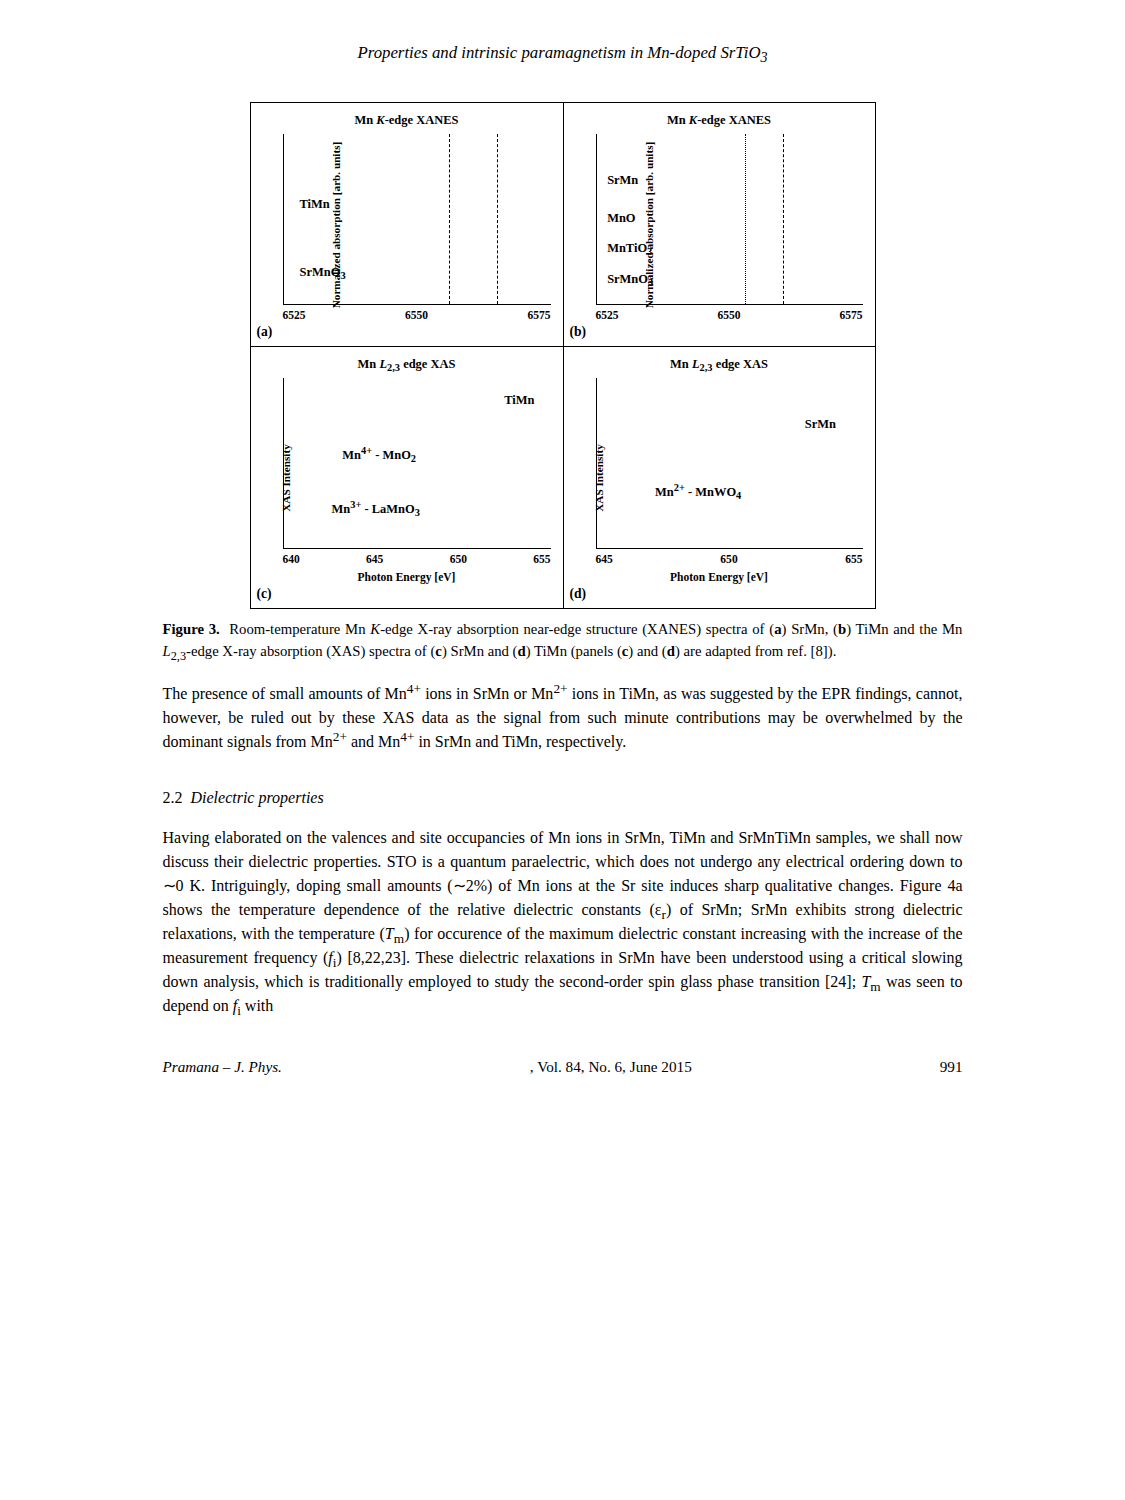Properties and intrinsic paramagnetism in Mn-doped SrTiO3
Mn K-edge XANES
Normalized absorption [arb. units]
TiMn SrMnO3
652565506575
(a)
Mn K-edge XANES
Normalized absorption [arb. units]
SrMn MnO MnTiO3 SrMnO3
652565506575
(b)
Mn L2,3 edge XAS
XAS Intensity
TiMn Mn4+ - MnO2 Mn3+ - LaMnO3
640645650655
Photon Energy [eV]
(c)
Mn L2,3 edge XAS
XAS Intensity
SrMn Mn2+ - MnWO4
645650655
Photon Energy [eV]
(d)
Figure 3. Room-temperature Mn K-edge X-ray absorption near-edge structure (XANES) spectra of (a) SrMn, (b) TiMn and the Mn L2,3-edge X-ray absorption (XAS) spectra of (c) SrMn and (d) TiMn (panels (c) and (d) are adapted from ref. [8]).
The presence of small amounts of Mn4+ ions in SrMn or Mn2+ ions in TiMn, as was suggested by the EPR findings, cannot, however, be ruled out by these XAS data as the signal from such minute contributions may be overwhelmed by the dominant signals from Mn2+ and Mn4+ in SrMn and TiMn, respectively.
2.2 Dielectric properties
Having elaborated on the valences and site occupancies of Mn ions in SrMn, TiMn and SrMnTiMn samples, we shall now discuss their dielectric properties. STO is a quantum paraelectric, which does not undergo any electrical ordering down to ∼0 K. Intriguingly, doping small amounts (∼2%) of Mn ions at the Sr site induces sharp qualitative changes. Figure 4a shows the temperature dependence of the relative dielectric constants (εr) of SrMn; SrMn exhibits strong dielectric relaxations, with the temperature (Tm) for occurence of the maximum dielectric constant increasing with the increase of the measurement frequency (fi) [8,22,23]. These dielectric relaxations in SrMn have been understood using a critical slowing down analysis, which is traditionally employed to study the second-order spin glass phase transition [24]; Tm was seen to depend on fi with
Pramana – J. Phys. , Vol. 84, No. 6, June 2015 991